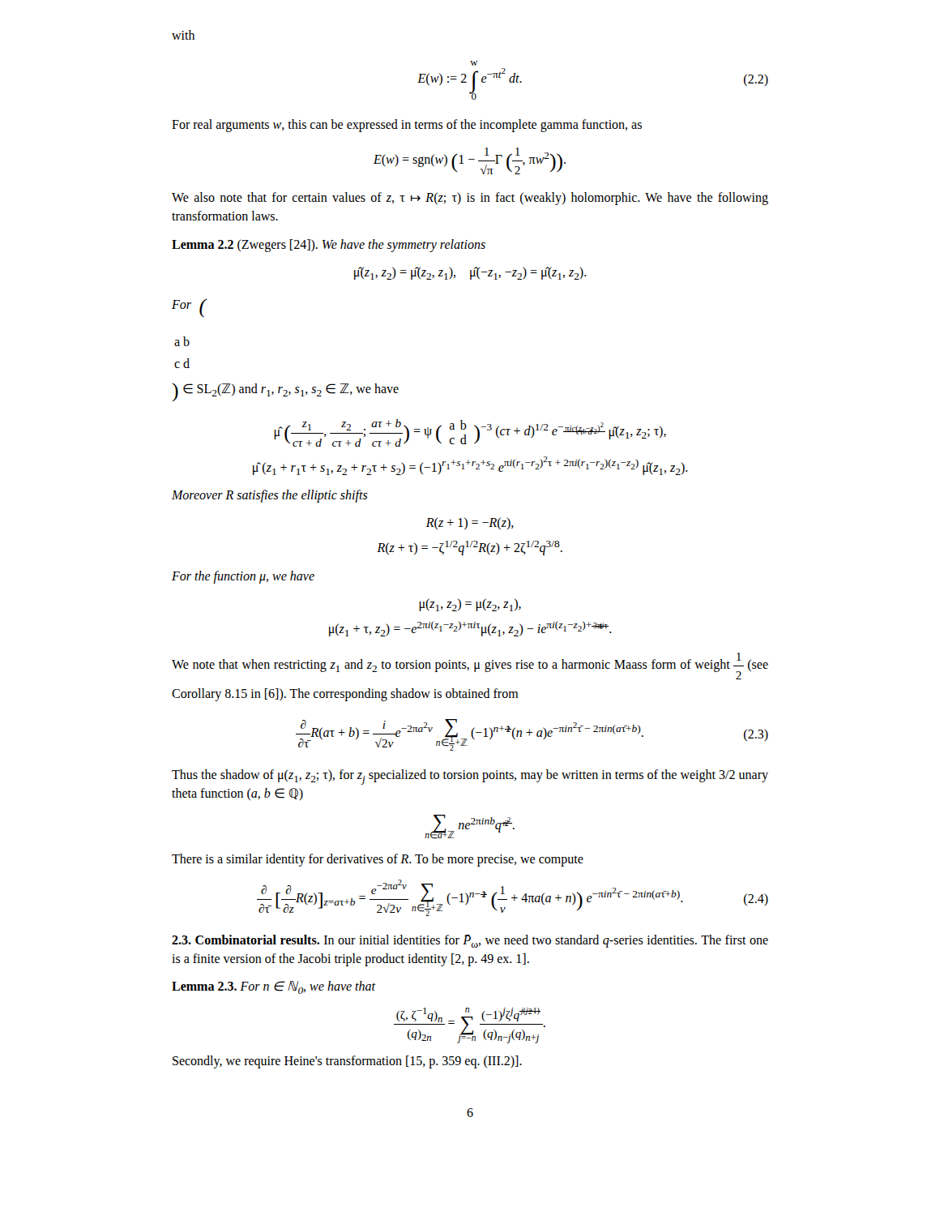with
E(w) := 2 w∫0 e−πt2 dt. (2.2)
For real arguments w, this can be expressed in terms of the incomplete gamma function, as
E(w) = sgn(w) (1 − 1√π Γ (12, πw2)).
We also note that for certain values of z, τ ↦ R(z; τ) is in fact (weakly) holomorphic. We have the following transformation laws.
Lemma 2.2 (Zwegers [24]). We have the symmetry relations
μ̂(z1, z2) = μ̂(z2, z1), μ̂(−z1, −z2) = μ̂(z1, z2).
For (
| a | b |
| c | d |
) ∈ SL2(ℤ) and r1, r2, s1, s2 ∈ ℤ, we have
μ̂ (z1 cτ + d, z2 cτ + d; aτ + b cτ + d) = ψ (
| a | b |
| c | d |
)−3 (cτ + d)1/2 e−πic(z1−z2)2 cτ+d μ̂(z1, z2; τ),
μ̂ (z1 + r1τ + s1, z2 + r2τ + s2) = (−1)r1+s1+r2+s2 eπi(r1−r2)2τ + 2πi(r1−r2)(z1−z2) μ̂(z1, z2).
Moreover R satisfies the elliptic shifts
R(z + 1) = −R(z),
R(z + τ) = −ζ1/2q1/2R(z) + 2ζ1/2q3/8.
For the function μ, we have
μ(z1, z2) = μ(z2, z1),
μ(z1 + τ, z2) = −e2πi(z1−z2)+πiτμ(z1, z2) − ieπi(z1−z2)+3πiτ 4.
We note that when restricting z1 and z2 to torsion points, μ gives rise to a harmonic Maass form of weight 12 (see Corollary 8.15 in [6]). The corresponding shadow is obtained from
∂∂τ̄R(aτ + b) = i√2v e−2πa2v ∑n∈12+ℤ (−1)n+12(n + a)e−πin2τ̄ − 2πin(aτ̄+b). (2.3)
Thus the shadow of μ(z1, z2; τ), for zj specialized to torsion points, may be written in terms of the weight 3/2 unary theta function (a, b ∈ ℚ)
∑n∈a+ℤ ne2πinbqn22.
There is a similar identity for derivatives of R. To be more precise, we compute
∂∂τ̄ [∂∂z R(z)]z=aτ+b = e−2πa2v 2√2v ∑n∈12+ℤ (−1)n−12 (1 v + 4πa(a + n)) e−πin2τ̄ − 2πin(aτ̄+b). (2.4)
2.3. Combinatorial results. In our initial identities for P̄ω, we need two standard q-series identities. The first one is a finite version of the Jacobi triple product identity [2, p. 49 ex. 1].
Lemma 2.3. For n ∈ ℕ0, we have that
(ζ, ζ−1q)n(q)2n = n∑j=−n (−1)jζjqj(j−1) 2(q)n−j(q)n+j.
Secondly, we require Heine's transformation [15, p. 359 eq. (III.2)].
6